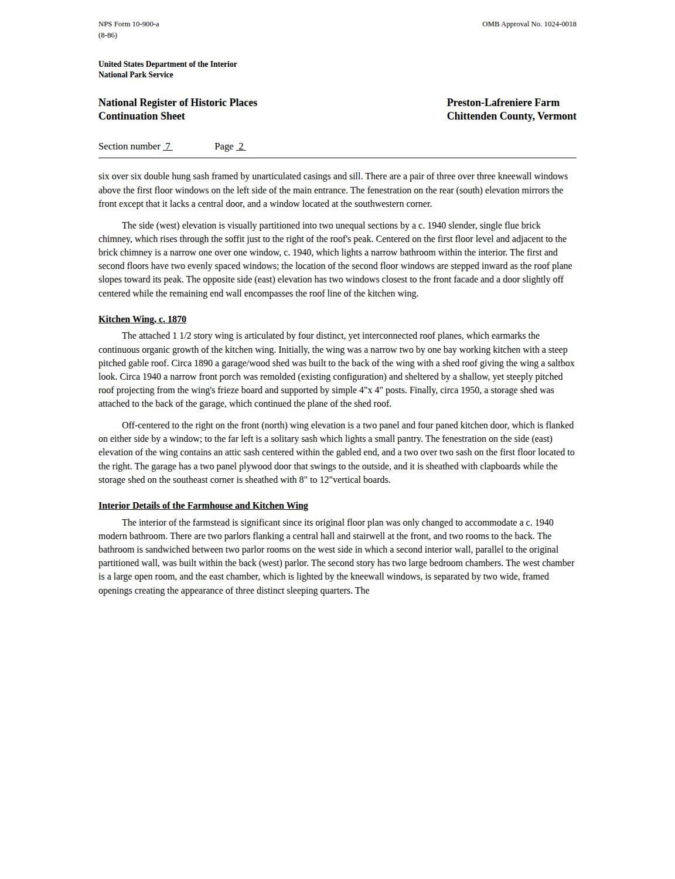NPS Form 10-900-a
(8-86)
OMB Approval No. 1024-0018
United States Department of the Interior
National Park Service
National Register of Historic Places
Continuation Sheet
Preston-Lafreniere Farm
Chittenden County, Vermont
Section number 7 Page 2
six over six double hung sash framed by unarticulated casings and sill. There are a pair of three over three kneewall windows above the first floor windows on the left side of the main entrance. The fenestration on the rear (south) elevation mirrors the front except that it lacks a central door, and a window located at the southwestern corner.
The side (west) elevation is visually partitioned into two unequal sections by a c. 1940 slender, single flue brick chimney, which rises through the soffit just to the right of the roof's peak. Centered on the first floor level and adjacent to the brick chimney is a narrow one over one window, c. 1940, which lights a narrow bathroom within the interior. The first and second floors have two evenly spaced windows; the location of the second floor windows are stepped inward as the roof plane slopes toward its peak. The opposite side (east) elevation has two windows closest to the front facade and a door slightly off centered while the remaining end wall encompasses the roof line of the kitchen wing.
Kitchen Wing, c. 1870
The attached 1 1/2 story wing is articulated by four distinct, yet interconnected roof planes, which earmarks the continuous organic growth of the kitchen wing. Initially, the wing was a narrow two by one bay working kitchen with a steep pitched gable roof. Circa 1890 a garage/wood shed was built to the back of the wing with a shed roof giving the wing a saltbox look. Circa 1940 a narrow front porch was remolded (existing configuration) and sheltered by a shallow, yet steeply pitched roof projecting from the wing's frieze board and supported by simple 4"x 4" posts. Finally, circa 1950, a storage shed was attached to the back of the garage, which continued the plane of the shed roof.
Off-centered to the right on the front (north) wing elevation is a two panel and four paned kitchen door, which is flanked on either side by a window; to the far left is a solitary sash which lights a small pantry. The fenestration on the side (east) elevation of the wing contains an attic sash centered within the gabled end, and a two over two sash on the first floor located to the right. The garage has a two panel plywood door that swings to the outside, and it is sheathed with clapboards while the storage shed on the southeast corner is sheathed with 8" to 12"vertical boards.
Interior Details of the Farmhouse and Kitchen Wing
The interior of the farmstead is significant since its original floor plan was only changed to accommodate a c. 1940 modern bathroom. There are two parlors flanking a central hall and stairwell at the front, and two rooms to the back. The bathroom is sandwiched between two parlor rooms on the west side in which a second interior wall, parallel to the original partitioned wall, was built within the back (west) parlor. The second story has two large bedroom chambers. The west chamber is a large open room, and the east chamber, which is lighted by the kneewall windows, is separated by two wide, framed openings creating the appearance of three distinct sleeping quarters. The